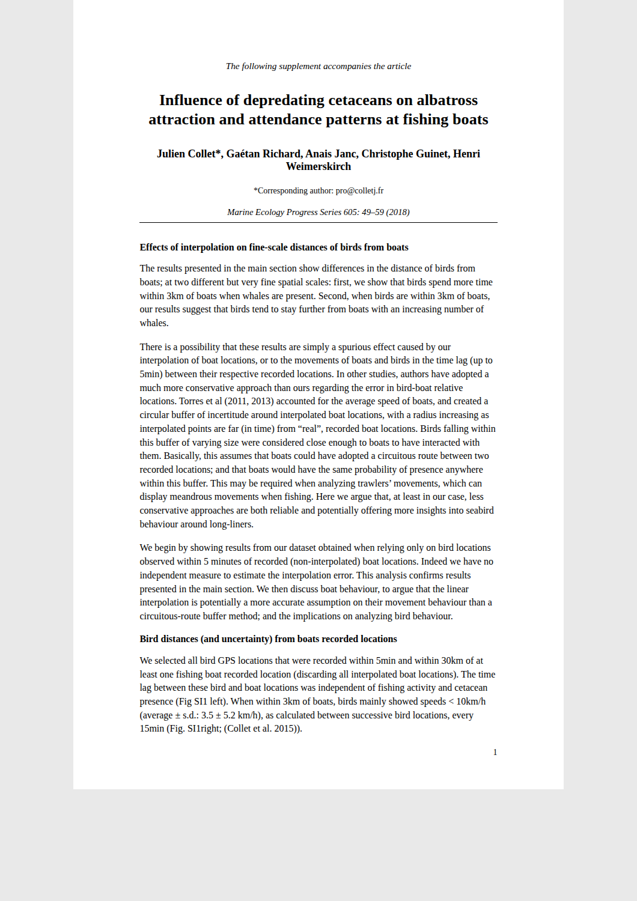The following supplement accompanies the article
Influence of depredating cetaceans on albatross attraction and attendance patterns at fishing boats
Julien Collet*, Gaétan Richard, Anais Janc, Christophe Guinet, Henri Weimerskirch
*Corresponding author: pro@colletj.fr
Marine Ecology Progress Series 605: 49–59 (2018)
Effects of interpolation on fine-scale distances of birds from boats
The results presented in the main section show differences in the distance of birds from boats; at two different but very fine spatial scales: first, we show that birds spend more time within 3km of boats when whales are present. Second, when birds are within 3km of boats, our results suggest that birds tend to stay further from boats with an increasing number of whales.
There is a possibility that these results are simply a spurious effect caused by our interpolation of boat locations, or to the movements of boats and birds in the time lag (up to 5min) between their respective recorded locations. In other studies, authors have adopted a much more conservative approach than ours regarding the error in bird-boat relative locations. Torres et al (2011, 2013) accounted for the average speed of boats, and created a circular buffer of incertitude around interpolated boat locations, with a radius increasing as interpolated points are far (in time) from “real”, recorded boat locations. Birds falling within this buffer of varying size were considered close enough to boats to have interacted with them. Basically, this assumes that boats could have adopted a circuitous route between two recorded locations; and that boats would have the same probability of presence anywhere within this buffer. This may be required when analyzing trawlers’ movements, which can display meandrous movements when fishing. Here we argue that, at least in our case, less conservative approaches are both reliable and potentially offering more insights into seabird behaviour around long-liners.
We begin by showing results from our dataset obtained when relying only on bird locations observed within 5 minutes of recorded (non-interpolated) boat locations. Indeed we have no independent measure to estimate the interpolation error. This analysis confirms results presented in the main section. We then discuss boat behaviour, to argue that the linear interpolation is potentially a more accurate assumption on their movement behaviour than a circuitous-route buffer method; and the implications on analyzing bird behaviour.
Bird distances (and uncertainty) from boats recorded locations
We selected all bird GPS locations that were recorded within 5min and within 30km of at least one fishing boat recorded location (discarding all interpolated boat locations). The time lag between these bird and boat locations was independent of fishing activity and cetacean presence (Fig SI1 left). When within 3km of boats, birds mainly showed speeds < 10km/h (average ± s.d.: 3.5 ± 5.2 km/h), as calculated between successive bird locations, every 15min (Fig. SI1right; (Collet et al. 2015)).
1